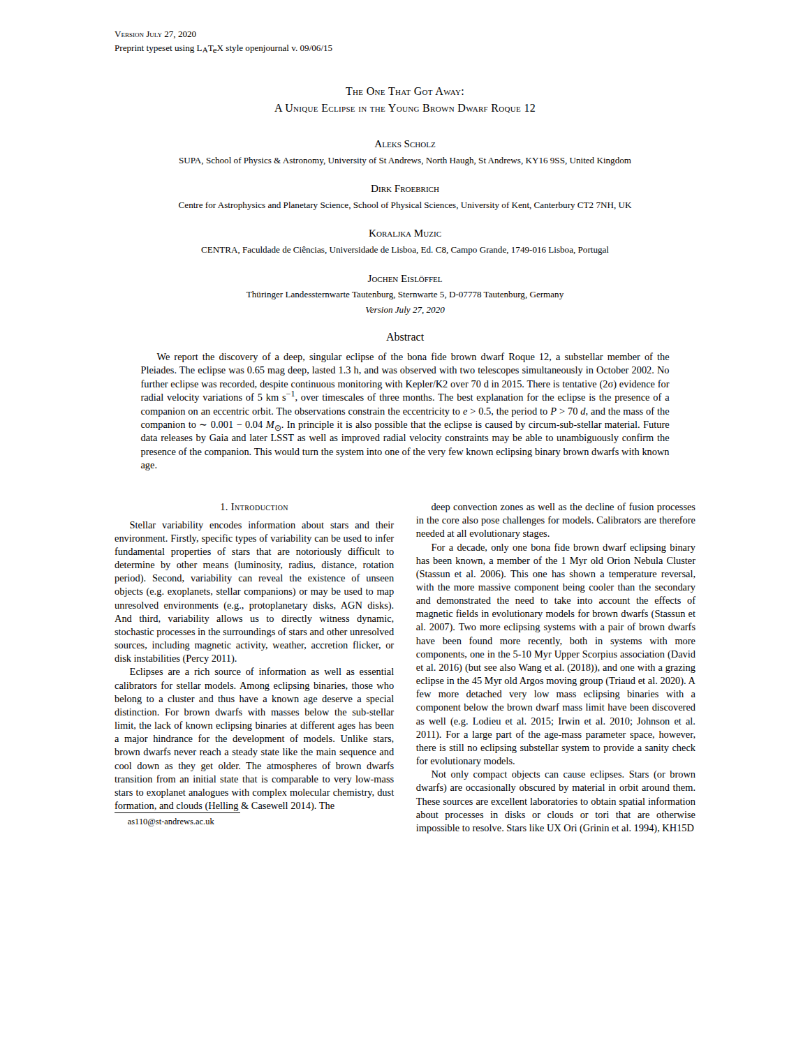Version July 27, 2020 Preprint typeset using La Te X style openjournal v. 09/06/15
The One That Got Away:
A Unique Eclipse in the Young Brown Dwarf Roque 12
Aleks Scholz
SUPA, School of Physics & Astronomy, University of St Andrews, North Haugh, St Andrews, KY16 9SS, United Kingdom
Dirk Froebrich
Centre for Astrophysics and Planetary Science, School of Physical Sciences, University of Kent, Canterbury CT2 7NH, UK
Koraljka Muzic
CENTRA, Faculdade de Ciências, Universidade de Lisboa, Ed. C8, Campo Grande, 1749-016 Lisboa, Portugal
Jochen Eislöffel
Thüringer Landessternwarte Tautenburg, Sternwarte 5, D-07778 Tautenburg, Germany
Version July 27, 2020
Abstract
We report the discovery of a deep, singular eclipse of the bona fide brown dwarf Roque 12, a substellar member of the Pleiades. The eclipse was 0.65 mag deep, lasted 1.3 h, and was observed with two telescopes simultaneously in October 2002. No further eclipse was recorded, despite continuous monitoring with Kepler/K2 over 70 d in 2015. There is tentative (2σ) evidence for radial velocity variations of 5 km s−1, over timescales of three months. The best explanation for the eclipse is the presence of a companion on an eccentric orbit. The observations constrain the eccentricity to e > 0.5, the period to P > 70 d, and the mass of the companion to ∼ 0.001 − 0.04 M⊙. In principle it is also possible that the eclipse is caused by circum-sub-stellar material. Future data releases by Gaia and later LSST as well as improved radial velocity constraints may be able to unambiguously confirm the presence of the companion. This would turn the system into one of the very few known eclipsing binary brown dwarfs with known age.
1. Introduction
Stellar variability encodes information about stars and their environment. Firstly, specific types of variability can be used to infer fundamental properties of stars that are notoriously difficult to determine by other means (luminosity, radius, distance, rotation period). Second, variability can reveal the existence of unseen objects (e.g. exoplanets, stellar companions) or may be used to map unresolved environments (e.g., protoplanetary disks, AGN disks). And third, variability allows us to directly witness dynamic, stochastic processes in the surroundings of stars and other unresolved sources, including magnetic activity, weather, accretion flicker, or disk instabilities (Percy 2011).
Eclipses are a rich source of information as well as essential calibrators for stellar models. Among eclipsing binaries, those who belong to a cluster and thus have a known age deserve a special distinction. For brown dwarfs with masses below the sub-stellar limit, the lack of known eclipsing binaries at different ages has been a major hindrance for the development of models. Unlike stars, brown dwarfs never reach a steady state like the main sequence and cool down as they get older. The atmospheres of brown dwarfs transition from an initial state that is comparable to very low-mass stars to exoplanet analogues with complex molecular chemistry, dust formation, and clouds (Helling & Casewell 2014). The
as110@st-andrews.ac.uk
deep convection zones as well as the decline of fusion processes in the core also pose challenges for models. Calibrators are therefore needed at all evolutionary stages.
For a decade, only one bona fide brown dwarf eclipsing binary has been known, a member of the 1 Myr old Orion Nebula Cluster (Stassun et al. 2006). This one has shown a temperature reversal, with the more massive component being cooler than the secondary and demonstrated the need to take into account the effects of magnetic fields in evolutionary models for brown dwarfs (Stassun et al. 2007). Two more eclipsing systems with a pair of brown dwarfs have been found more recently, both in systems with more components, one in the 5-10 Myr Upper Scorpius association (David et al. 2016) (but see also Wang et al. (2018)), and one with a grazing eclipse in the 45 Myr old Argos moving group (Triaud et al. 2020). A few more detached very low mass eclipsing binaries with a component below the brown dwarf mass limit have been discovered as well (e.g. Lodieu et al. 2015; Irwin et al. 2010; Johnson et al. 2011). For a large part of the age-mass parameter space, however, there is still no eclipsing substellar system to provide a sanity check for evolutionary models.
Not only compact objects can cause eclipses. Stars (or brown dwarfs) are occasionally obscured by material in orbit around them. These sources are excellent laboratories to obtain spatial information about processes in disks or clouds or tori that are otherwise impossible to resolve. Stars like UX Ori (Grinin et al. 1994), KH15D